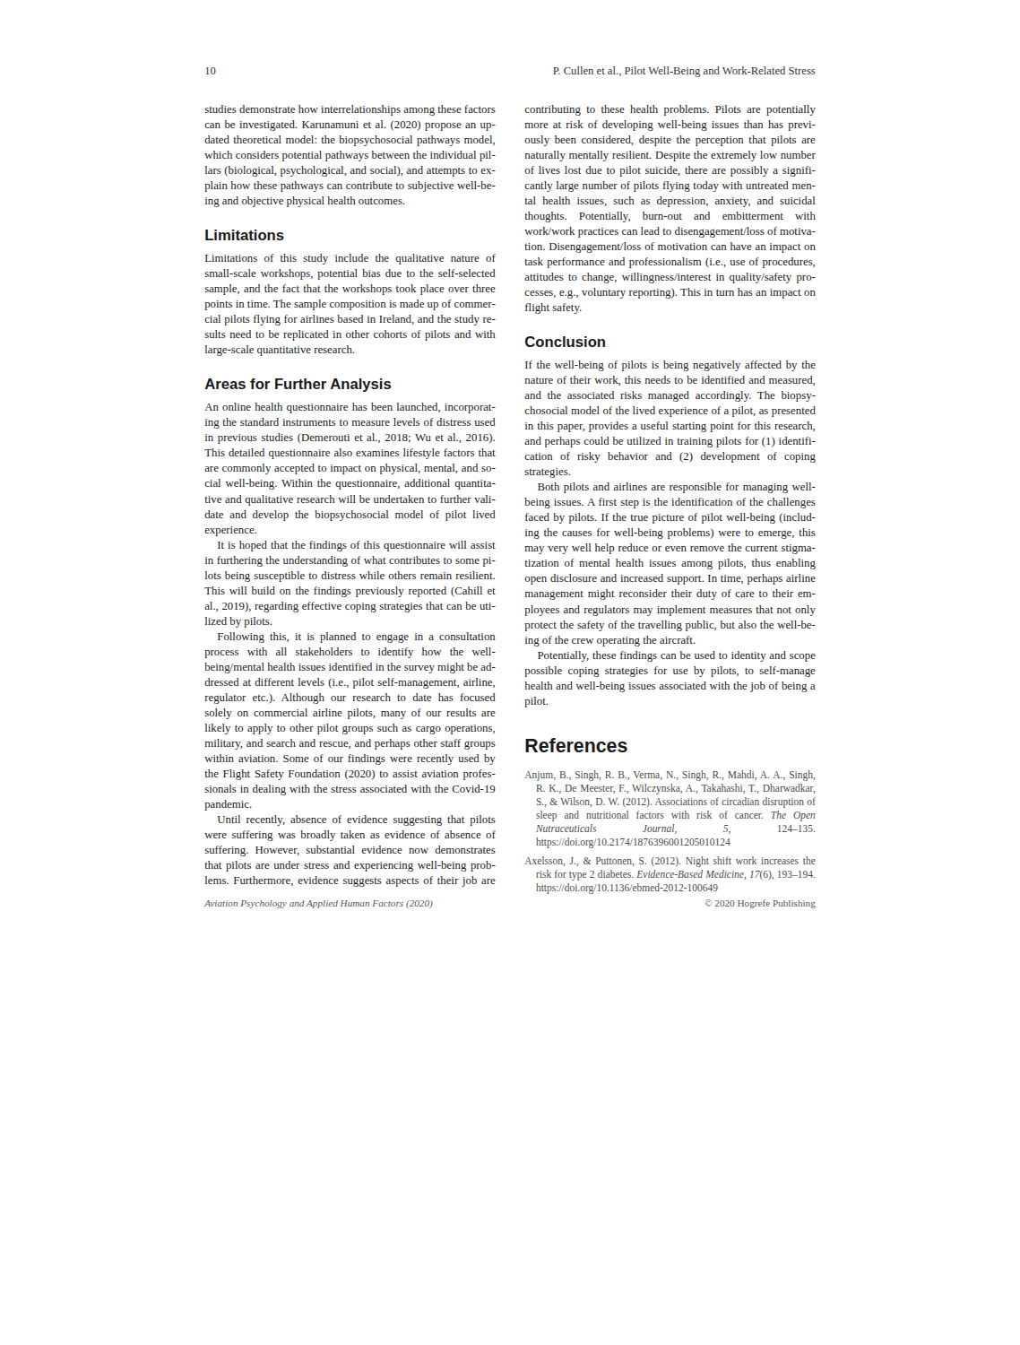10 P. Cullen et al., Pilot Well-Being and Work-Related Stress
studies demonstrate how interrelationships among these factors can be investigated. Karunamuni et al. (2020) propose an updated theoretical model: the biopsychosocial pathways model, which considers potential pathways between the individual pillars (biological, psychological, and social), and attempts to explain how these pathways can contribute to subjective well-being and objective physical health outcomes.
Limitations
Limitations of this study include the qualitative nature of small-scale workshops, potential bias due to the self-selected sample, and the fact that the workshops took place over three points in time. The sample composition is made up of commercial pilots flying for airlines based in Ireland, and the study results need to be replicated in other cohorts of pilots and with large-scale quantitative research.
Areas for Further Analysis
An online health questionnaire has been launched, incorporating the standard instruments to measure levels of distress used in previous studies (Demerouti et al., 2018; Wu et al., 2016). This detailed questionnaire also examines lifestyle factors that are commonly accepted to impact on physical, mental, and social well-being. Within the questionnaire, additional quantitative and qualitative research will be undertaken to further validate and develop the biopsychosocial model of pilot lived experience.
It is hoped that the findings of this questionnaire will assist in furthering the understanding of what contributes to some pilots being susceptible to distress while others remain resilient. This will build on the findings previously reported (Cahill et al., 2019), regarding effective coping strategies that can be utilized by pilots.
Following this, it is planned to engage in a consultation process with all stakeholders to identify how the well-being/mental health issues identified in the survey might be addressed at different levels (i.e., pilot self-management, airline, regulator etc.). Although our research to date has focused solely on commercial airline pilots, many of our results are likely to apply to other pilot groups such as cargo operations, military, and search and rescue, and perhaps other staff groups within aviation. Some of our findings were recently used by the Flight Safety Foundation (2020) to assist aviation professionals in dealing with the stress associated with the Covid-19 pandemic.
Until recently, absence of evidence suggesting that pilots were suffering was broadly taken as evidence of absence of suffering. However, substantial evidence now demonstrates that pilots are under stress and experiencing well-being problems. Furthermore, evidence suggests aspects of their job are contributing to these health problems. Pilots are potentially more at risk of developing well-being issues than has previously been considered, despite the perception that pilots are naturally mentally resilient. Despite the extremely low number of lives lost due to pilot suicide, there are possibly a significantly large number of pilots flying today with untreated mental health issues, such as depression, anxiety, and suicidal thoughts. Potentially, burn-out and embitterment with work/work practices can lead to disengagement/loss of motivation. Disengagement/loss of motivation can have an impact on task performance and professionalism (i.e., use of procedures, attitudes to change, willingness/interest in quality/safety processes, e.g., voluntary reporting). This in turn has an impact on flight safety.
Conclusion
If the well-being of pilots is being negatively affected by the nature of their work, this needs to be identified and measured, and the associated risks managed accordingly. The biopsychosocial model of the lived experience of a pilot, as presented in this paper, provides a useful starting point for this research, and perhaps could be utilized in training pilots for (1) identification of risky behavior and (2) development of coping strategies.
Both pilots and airlines are responsible for managing well-being issues. A first step is the identification of the challenges faced by pilots. If the true picture of pilot well-being (including the causes for well-being problems) were to emerge, this may very well help reduce or even remove the current stigmatization of mental health issues among pilots, thus enabling open disclosure and increased support. In time, perhaps airline management might reconsider their duty of care to their employees and regulators may implement measures that not only protect the safety of the travelling public, but also the well-being of the crew operating the aircraft.
Potentially, these findings can be used to identity and scope possible coping strategies for use by pilots, to self-manage health and well-being issues associated with the job of being a pilot.
References
Anjum, B., Singh, R. B., Verma, N., Singh, R., Mahdi, A. A., Singh, R. K., De Meester, F., Wilczynska, A., Takahashi, T., Dharwadkar, S., & Wilson, D. W. (2012). Associations of circadian disruption of sleep and nutritional factors with risk of cancer. The Open Nutraceuticals Journal, 5, 124–135. https://doi.org/10.2174/1876396001205010124
Axelsson, J., & Puttonen, S. (2012). Night shift work increases the risk for type 2 diabetes. Evidence-Based Medicine, 17(6), 193–194. https://doi.org/10.1136/ebmed-2012-100649
Aviation Psychology and Applied Human Factors (2020) © 2020 Hogrefe Publishing